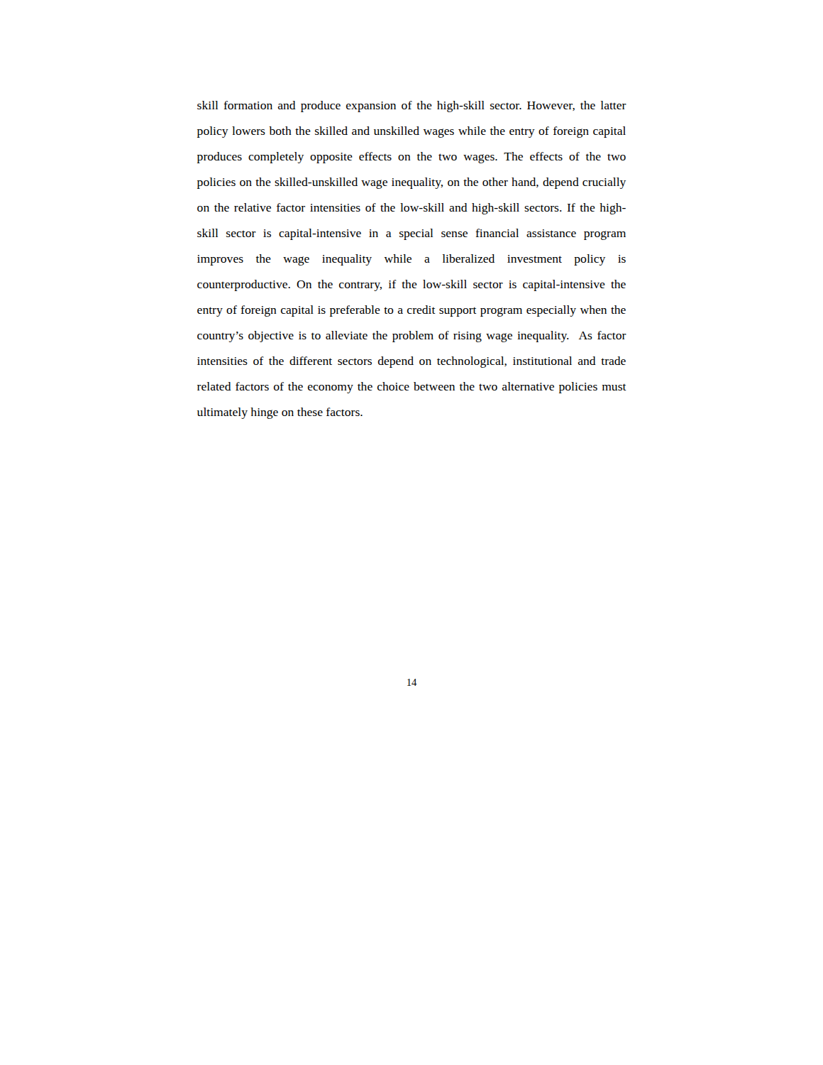skill formation and produce expansion of the high-skill sector. However, the latter policy lowers both the skilled and unskilled wages while the entry of foreign capital produces completely opposite effects on the two wages. The effects of the two policies on the skilled-unskilled wage inequality, on the other hand, depend crucially on the relative factor intensities of the low-skill and high-skill sectors. If the high-skill sector is capital-intensive in a special sense financial assistance program improves the wage inequality while a liberalized investment policy is counterproductive. On the contrary, if the low-skill sector is capital-intensive the entry of foreign capital is preferable to a credit support program especially when the country’s objective is to alleviate the problem of rising wage inequality. As factor intensities of the different sectors depend on technological, institutional and trade related factors of the economy the choice between the two alternative policies must ultimately hinge on these factors.
14